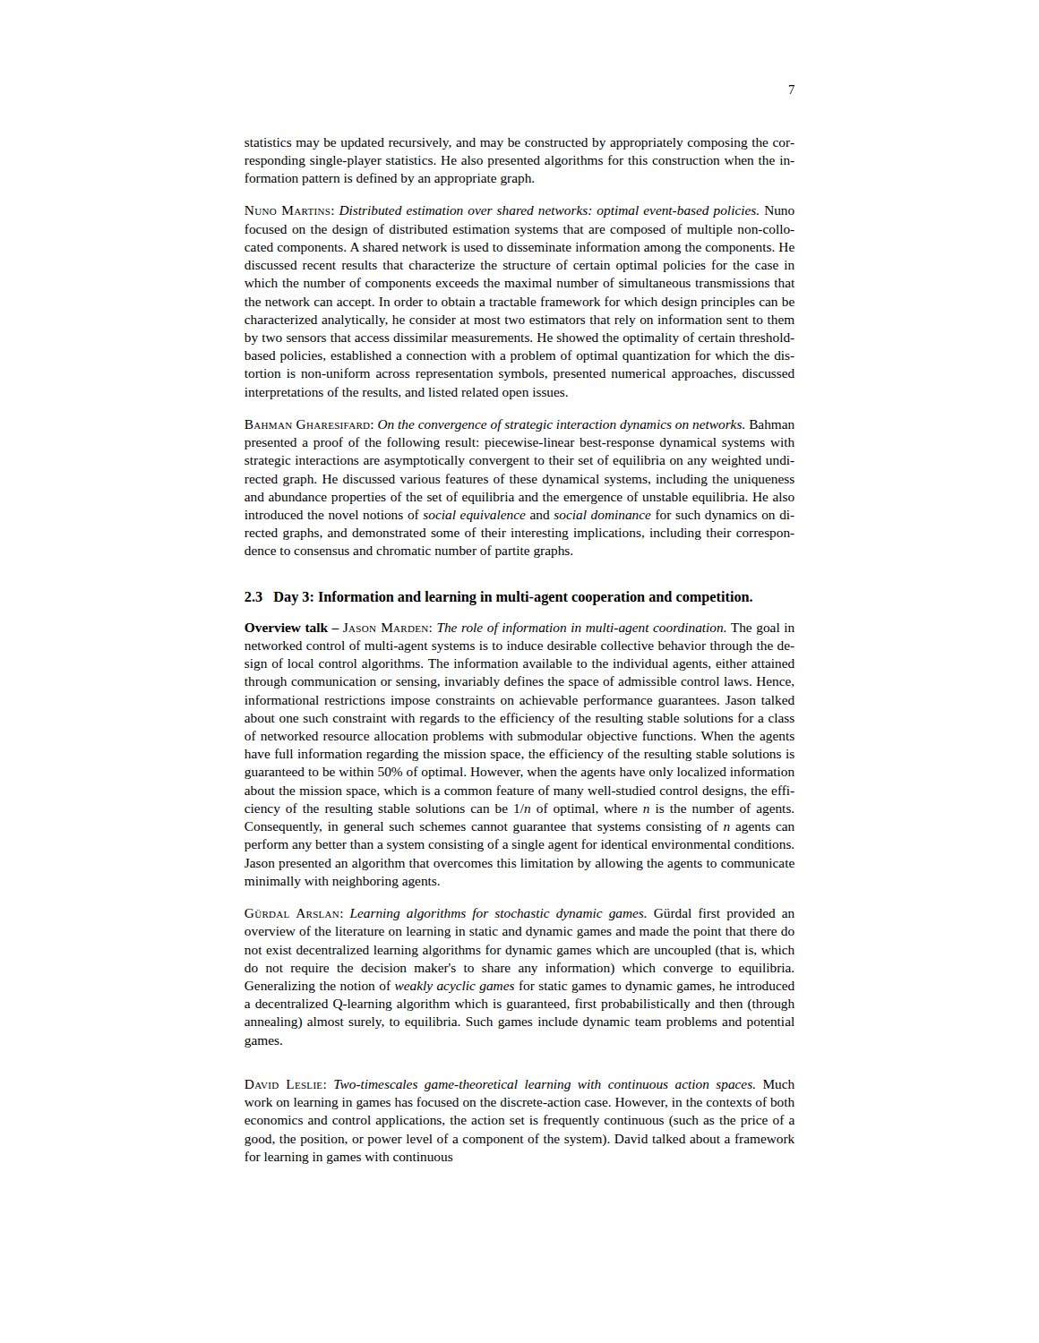7
statistics may be updated recursively, and may be constructed by appropriately composing the corresponding single-player statistics. He also presented algorithms for this construction when the information pattern is defined by an appropriate graph.
Nuno Martins: Distributed estimation over shared networks: optimal event-based policies. Nuno focused on the design of distributed estimation systems that are composed of multiple non-collocated components. A shared network is used to disseminate information among the components. He discussed recent results that characterize the structure of certain optimal policies for the case in which the number of components exceeds the maximal number of simultaneous transmissions that the network can accept. In order to obtain a tractable framework for which design principles can be characterized analytically, he consider at most two estimators that rely on information sent to them by two sensors that access dissimilar measurements. He showed the optimality of certain threshold-based policies, established a connection with a problem of optimal quantization for which the distortion is non-uniform across representation symbols, presented numerical approaches, discussed interpretations of the results, and listed related open issues.
Bahman Gharesifard: On the convergence of strategic interaction dynamics on networks. Bahman presented a proof of the following result: piecewise-linear best-response dynamical systems with strategic interactions are asymptotically convergent to their set of equilibria on any weighted undirected graph. He discussed various features of these dynamical systems, including the uniqueness and abundance properties of the set of equilibria and the emergence of unstable equilibria. He also introduced the novel notions of social equivalence and social dominance for such dynamics on directed graphs, and demonstrated some of their interesting implications, including their correspondence to consensus and chromatic number of partite graphs.
2.3 Day 3: Information and learning in multi-agent cooperation and competition.
Overview talk – Jason Marden: The role of information in multi-agent coordination. The goal in networked control of multi-agent systems is to induce desirable collective behavior through the design of local control algorithms. The information available to the individual agents, either attained through communication or sensing, invariably defines the space of admissible control laws. Hence, informational restrictions impose constraints on achievable performance guarantees. Jason talked about one such constraint with regards to the efficiency of the resulting stable solutions for a class of networked resource allocation problems with submodular objective functions. When the agents have full information regarding the mission space, the efficiency of the resulting stable solutions is guaranteed to be within 50% of optimal. However, when the agents have only localized information about the mission space, which is a common feature of many well-studied control designs, the efficiency of the resulting stable solutions can be 1/n of optimal, where n is the number of agents. Consequently, in general such schemes cannot guarantee that systems consisting of n agents can perform any better than a system consisting of a single agent for identical environmental conditions. Jason presented an algorithm that overcomes this limitation by allowing the agents to communicate minimally with neighboring agents.
Gürdal Arslan: Learning algorithms for stochastic dynamic games. Gürdal first provided an overview of the literature on learning in static and dynamic games and made the point that there do not exist decentralized learning algorithms for dynamic games which are uncoupled (that is, which do not require the decision maker's to share any information) which converge to equilibria. Generalizing the notion of weakly acyclic games for static games to dynamic games, he introduced a decentralized Q-learning algorithm which is guaranteed, first probabilistically and then (through annealing) almost surely, to equilibria. Such games include dynamic team problems and potential games.
David Leslie: Two-timescales game-theoretical learning with continuous action spaces. Much work on learning in games has focused on the discrete-action case. However, in the contexts of both economics and control applications, the action set is frequently continuous (such as the price of a good, the position, or power level of a component of the system). David talked about a framework for learning in games with continuous